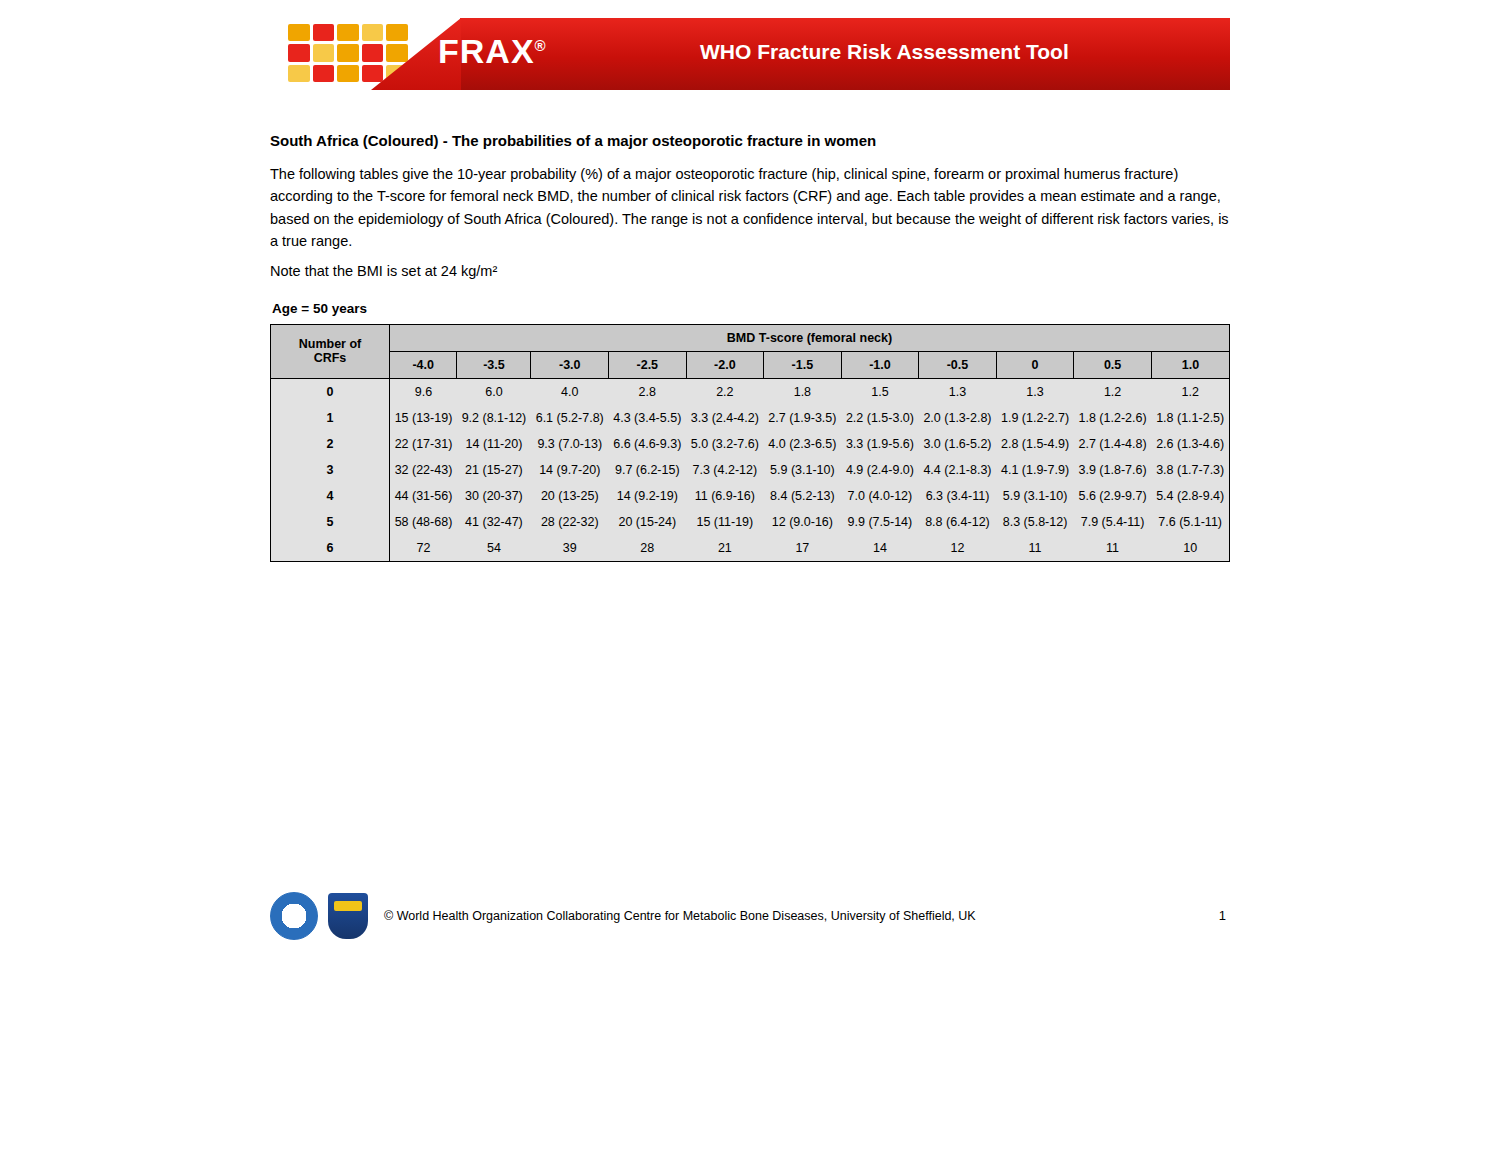FRAX®
WHO Fracture Risk Assessment Tool
South Africa (Coloured) - The probabilities of a major osteoporotic fracture in women
The following tables give the 10-year probability (%) of a major osteoporotic fracture (hip, clinical spine, forearm or proximal humerus fracture) according to the T-score for femoral neck BMD, the number of clinical risk factors (CRF) and age. Each table provides a mean estimate and a range, based on the epidemiology of South Africa (Coloured). The range is not a confidence interval, but because the weight of different risk factors varies, is a true range.
Note that the BMI is set at 24 kg/m²
Age = 50 years
10-year probability (%) of major osteoporotic fracture by BMD T-score and number of clinical risk factors, age 50 years
| Number of CRFs | BMD T-score (femoral neck) |
| --- | --- |
| -4.0 | -3.5 | -3.0 | -2.5 | -2.0 | -1.5 | -1.0 | -0.5 | 0 | 0.5 | 1.0 |
| 0 | 9.6 | 6.0 | 4.0 | 2.8 | 2.2 | 1.8 | 1.5 | 1.3 | 1.3 | 1.2 | 1.2 |
| 1 | 15 (13-19) | 9.2 (8.1-12) | 6.1 (5.2-7.8) | 4.3 (3.4-5.5) | 3.3 (2.4-4.2) | 2.7 (1.9-3.5) | 2.2 (1.5-3.0) | 2.0 (1.3-2.8) | 1.9 (1.2-2.7) | 1.8 (1.2-2.6) | 1.8 (1.1-2.5) |
| 2 | 22 (17-31) | 14 (11-20) | 9.3 (7.0-13) | 6.6 (4.6-9.3) | 5.0 (3.2-7.6) | 4.0 (2.3-6.5) | 3.3 (1.9-5.6) | 3.0 (1.6-5.2) | 2.8 (1.5-4.9) | 2.7 (1.4-4.8) | 2.6 (1.3-4.6) |
| 3 | 32 (22-43) | 21 (15-27) | 14 (9.7-20) | 9.7 (6.2-15) | 7.3 (4.2-12) | 5.9 (3.1-10) | 4.9 (2.4-9.0) | 4.4 (2.1-8.3) | 4.1 (1.9-7.9) | 3.9 (1.8-7.6) | 3.8 (1.7-7.3) |
| 4 | 44 (31-56) | 30 (20-37) | 20 (13-25) | 14 (9.2-19) | 11 (6.9-16) | 8.4 (5.2-13) | 7.0 (4.0-12) | 6.3 (3.4-11) | 5.9 (3.1-10) | 5.6 (2.9-9.7) | 5.4 (2.8-9.4) |
| 5 | 58 (48-68) | 41 (32-47) | 28 (22-32) | 20 (15-24) | 15 (11-19) | 12 (9.0-16) | 9.9 (7.5-14) | 8.8 (6.4-12) | 8.3 (5.8-12) | 7.9 (5.4-11) | 7.6 (5.1-11) |
| 6 | 72 | 54 | 39 | 28 | 21 | 17 | 14 | 12 | 11 | 11 | 10 |
© World Health Organization Collaborating Centre for Metabolic Bone Diseases, University of Sheffield, UK 1